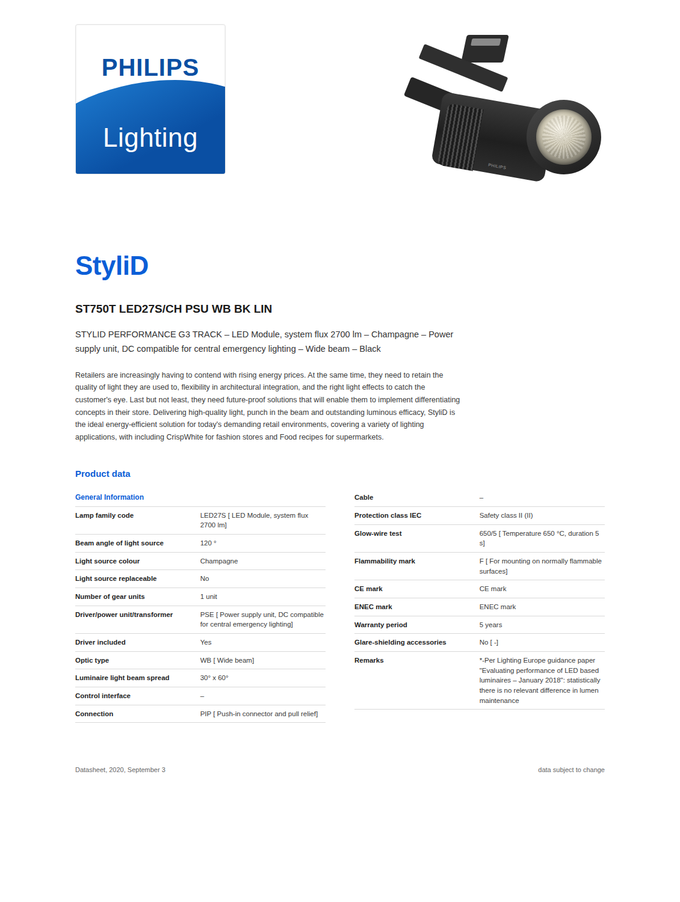PHILIPS
Lighting
PHILIPS
StyliD
ST750T LED27S/CH PSU WB BK LIN
STYLID PERFORMANCE G3 TRACK – LED Module, system flux 2700 lm – Champagne – Power supply unit, DC compatible for central emergency lighting – Wide beam – Black
Retailers are increasingly having to contend with rising energy prices. At the same time, they need to retain the quality of light they are used to, flexibility in architectural integration, and the right light effects to catch the customer's eye. Last but not least, they need future-proof solutions that will enable them to implement differentiating concepts in their store. Delivering high-quality light, punch in the beam and outstanding luminous efficacy, StyliD is the ideal energy-efficient solution for today's demanding retail environments, covering a variety of lighting applications, with including CrispWhite for fashion stores and Food recipes for supermarkets.
Product data
General Information
| Lamp family code | LED27S [ LED Module, system flux 2700 lm] |
| Beam angle of light source | 120 ° |
| Light source colour | Champagne |
| Light source replaceable | No |
| Number of gear units | 1 unit |
| Driver/power unit/transformer | PSE [ Power supply unit, DC compatible for central emergency lighting] |
| Driver included | Yes |
| Optic type | WB [ Wide beam] |
| Luminaire light beam spread | 30° x 60° |
| Control interface | – |
| Connection | PIP [ Push-in connector and pull relief] |
| Cable | – |
| Protection class IEC | Safety class II (II) |
| Glow-wire test | 650/5 [ Temperature 650 °C, duration 5 s] |
| Flammability mark | F [ For mounting on normally flammable surfaces] |
| CE mark | CE mark |
| ENEC mark | ENEC mark |
| Warranty period | 5 years |
| Glare-shielding accessories | No [ -] |
| Remarks | *-Per Lighting Europe guidance paper "Evaluating performance of LED based luminaires – January 2018": statistically there is no relevant difference in lumen maintenance |
Datasheet, 2020, September 3
data subject to change